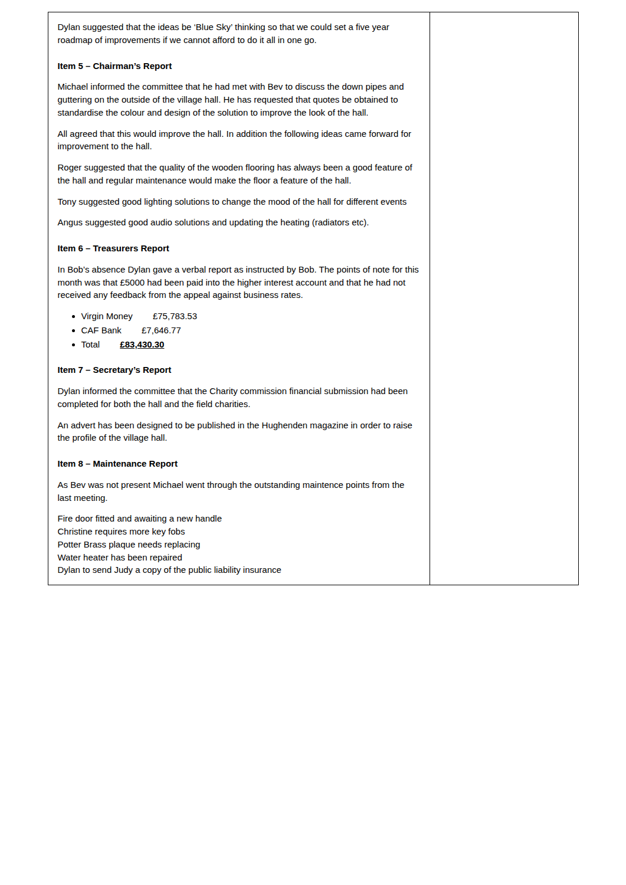| Dylan suggested that the ideas be ‘Blue Sky’ thinking so that we could set a five year roadmap of improvements if we cannot afford to do it all in one go. Item 5 – Chairman’s Report Michael informed the committee that he had met with Bev to discuss the down pipes and guttering on the outside of the village hall. He has requested that quotes be obtained to standardise the colour and design of the solution to improve the look of the hall. All agreed that this would improve the hall. In addition the following ideas came forward for improvement to the hall. Roger suggested that the quality of the wooden flooring has always been a good feature of the hall and regular maintenance would make the floor a feature of the hall. Tony suggested good lighting solutions to change the mood of the hall for different events Angus suggested good audio solutions and updating the heating (radiators etc). Item 6 – Treasurers Report In Bob’s absence Dylan gave a verbal report as instructed by Bob. The points of note for this month was that £5000 had been paid into the higher interest account and that he had not received any feedback from the appeal against business rates. Virgin Money £75,783.53 CAF Bank £7,646.77 Total £83,430.30 Item 7 – Secretary’s Report Dylan informed the committee that the Charity commission financial submission had been completed for both the hall and the field charities. An advert has been designed to be published in the Hughenden magazine in order to raise the profile of the village hall. Item 8 – Maintenance Report As Bev was not present Michael went through the outstanding maintence points from the last meeting. Fire door fitted and awaiting a new handle Christine requires more key fobs Potter Brass plaque needs replacing Water heater has been repaired Dylan to send Judy a copy of the public liability insurance | |